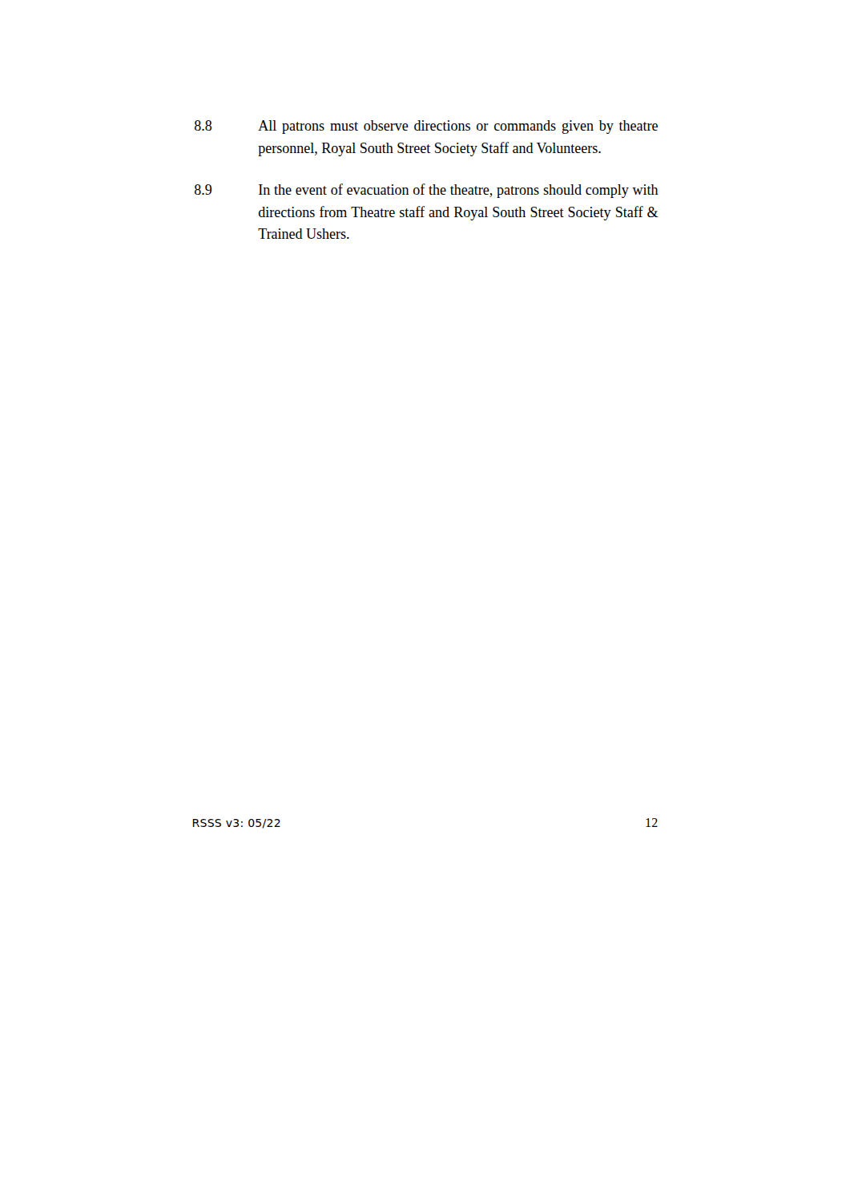8.8
All patrons must observe directions or commands given by theatre personnel, Royal South Street Society Staff and Volunteers.
8.9
In the event of evacuation of the theatre, patrons should comply with directions from Theatre staff and Royal South Street Society Staff & Trained Ushers.
RSSS v3: 05/22
12